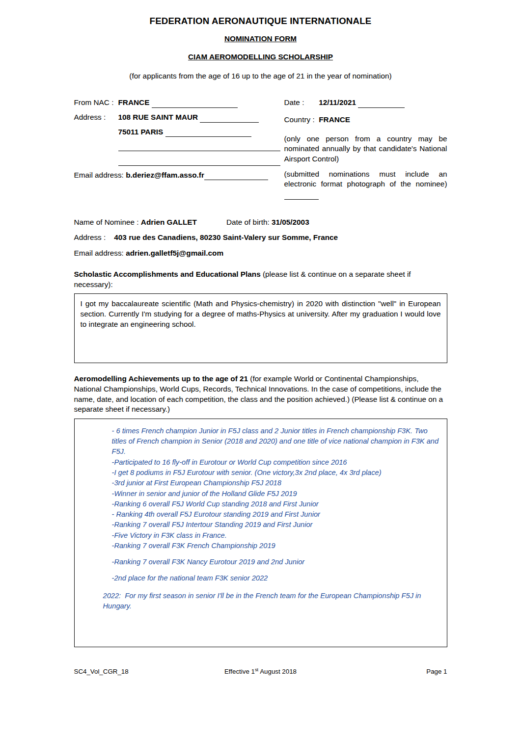FEDERATION AERONAUTIQUE INTERNATIONALE
NOMINATION FORM
CIAM AEROMODELLING SCHOLARSHIP
(for applicants from the age of 16 up to the age of 21 in the year of nomination)
From NAC : FRANCE
Address : 108 RUE SAINT MAUR
75011 PARIS
Email address: b.deriez@ffam.asso.fr
Date : 12/11/2021
Country : FRANCE
(only one person from a country may be nominated annually by that candidate's National Airsport Control)
(submitted nominations must include an electronic format photograph of the nominee)
Name of Nominee : Adrien GALLET Date of birth: 31/05/2003
Address : 403 rue des Canadiens, 80230 Saint-Valery sur Somme, France
Email address: adrien.galletf5j@gmail.com
Scholastic Accomplishments and Educational Plans (please list & continue on a separate sheet if necessary):
I got my baccalaureate scientific (Math and Physics-chemistry) in 2020 with distinction "well" in European section. Currently I'm studying for a degree of maths-Physics at university. After my graduation I would love to integrate an engineering school.
Aeromodelling Achievements up to the age of 21 (for example World or Continental Championships, National Championships, World Cups, Records, Technical Innovations. In the case of competitions, include the name, date, and location of each competition, the class and the position achieved.) (Please list & continue on a separate sheet if necessary.)
- 6 times French champion Junior in F5J class and 2 Junior titles in French championship F3K. Two titles of French champion in Senior (2018 and 2020) and one title of vice national champion in F3K and F5J.
-Participated to 16 fly-off in Eurotour or World Cup competition since 2016
-I get 8 podiums in F5J Eurotour with senior. (One victory,3x 2nd place, 4x 3rd place)
-3rd junior at First European Championship F5J 2018
-Winner in senior and junior of the Holland Glide F5J 2019
-Ranking 6 overall F5J World Cup standing 2018 and First Junior
- Ranking 4th overall F5J Eurotour standing 2019 and First Junior
-Ranking 7 overall F5J Intertour Standing 2019 and First Junior
-Five Victory in F3K class in France.
-Ranking 7 overall F3K French Championship 2019
-Ranking 7 overall F3K Nancy Eurotour 2019 and 2nd Junior
-2nd place for the national team F3K senior 2022
2022: For my first season in senior I'll be in the French team for the European Championship F5J in Hungary.
SC4_Vol_CGR_18
Effective 1st August 2018
Page 1